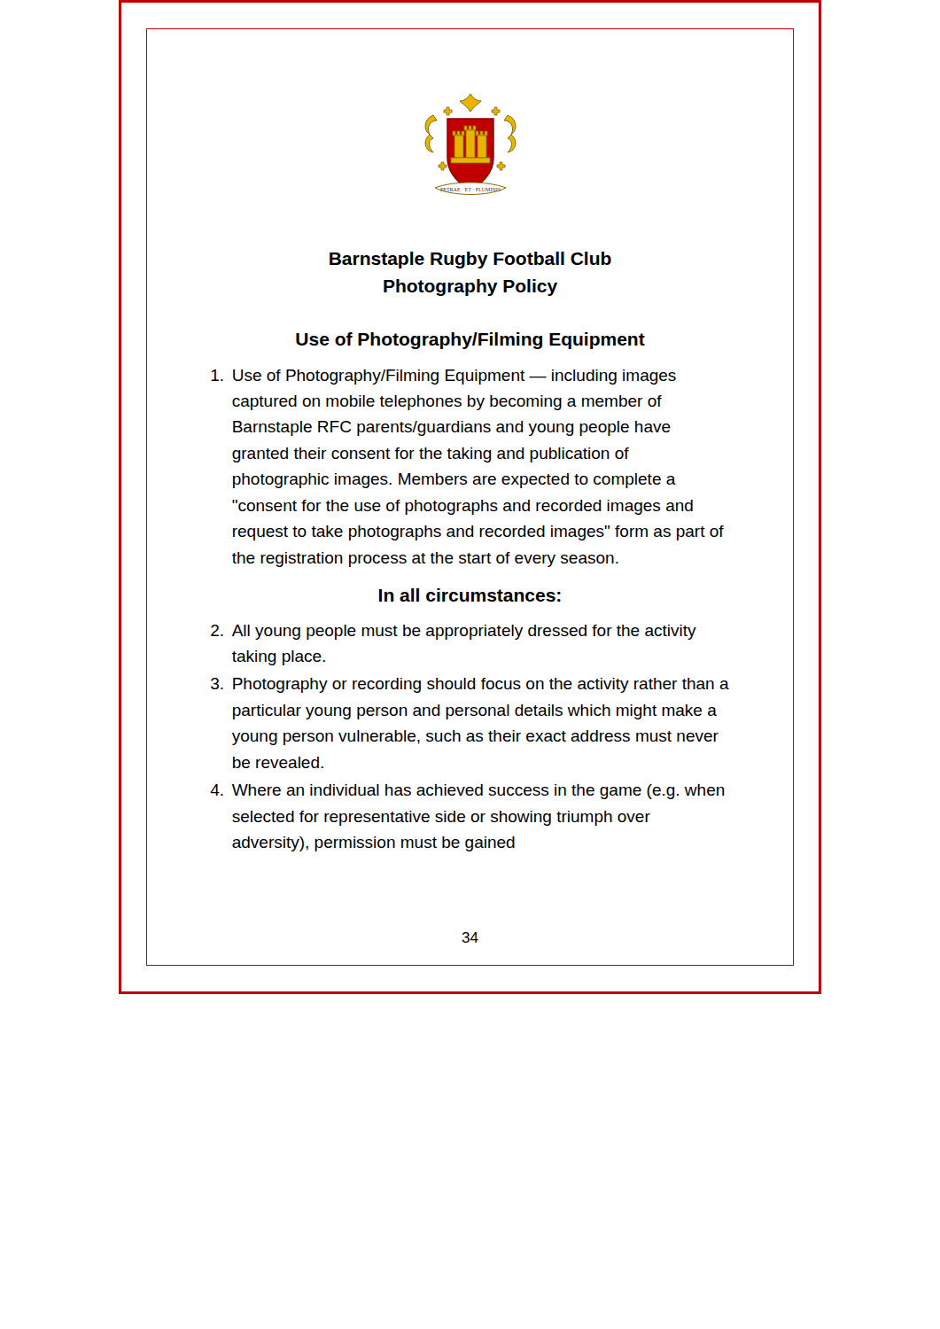PETRAE · ET · FLUMINIS
Barnstaple Rugby Football Club
Photography Policy
Use of Photography/Filming Equipment
Use of Photography/Filming Equipment — including images captured on mobile telephones by becoming a member of Barnstaple RFC parents/guardians and young people have granted their consent for the taking and publication of photographic images. Members are expected to complete a "consent for the use of photographs and recorded images and request to take photographs and recorded images" form as part of the registration process at the start of every season.
In all circumstances:
All young people must be appropriately dressed for the activity taking place.
Photography or recording should focus on the activity rather than a particular young person and personal details which might make a young person vulnerable, such as their exact address must never be revealed.
Where an individual has achieved success in the game (e.g. when selected for representative side or showing triumph over adversity), permission must be gained
34